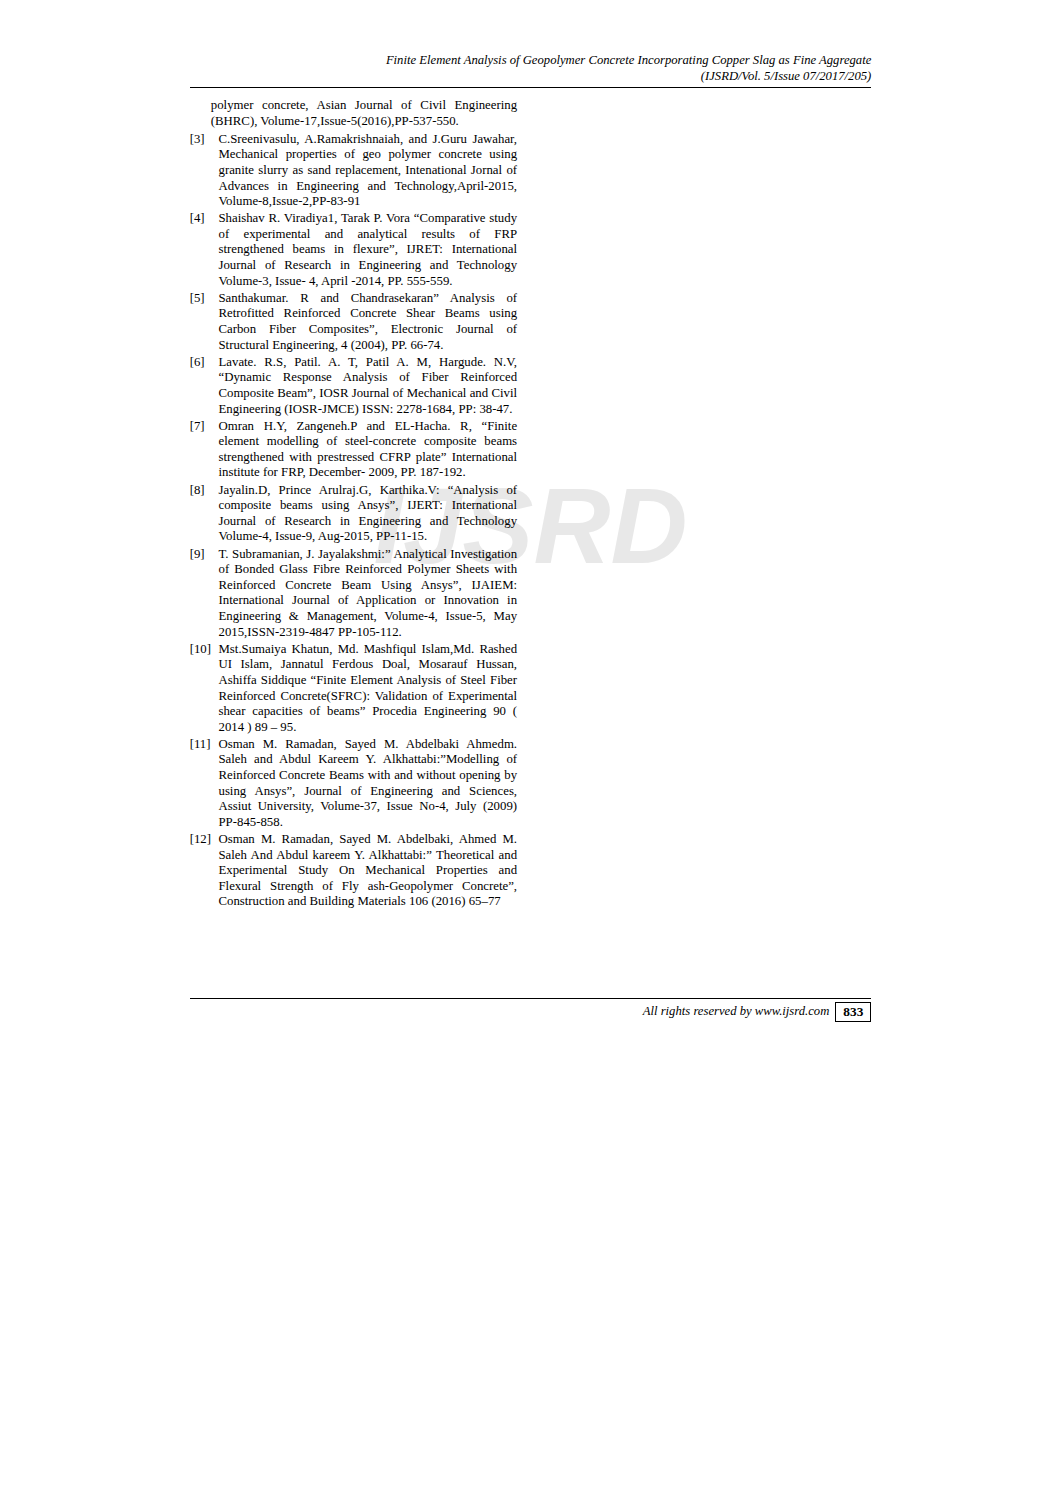IJSRD
Finite Element Analysis of Geopolymer Concrete Incorporating Copper Slag as Fine Aggregate (IJSRD/Vol. 5/Issue 07/2017/205)
polymer concrete, Asian Journal of Civil Engineering (BHRC), Volume-17,Issue-5(2016),PP-537-550.
[3] C.Sreenivasulu, A.Ramakrishnaiah, and J.Guru Jawahar, Mechanical properties of geo polymer concrete using granite slurry as sand replacement, Intenational Jornal of Advances in Engineering and Technology,April-2015, Volume-8,Issue-2,PP-83-91
[4] Shaishav R. Viradiya1, Tarak P. Vora “Comparative study of experimental and analytical results of FRP strengthened beams in flexure”, IJRET: International Journal of Research in Engineering and Technology Volume-3, Issue- 4, April -2014, PP. 555-559.
[5] Santhakumar. R and Chandrasekaran” Analysis of Retrofitted Reinforced Concrete Shear Beams using Carbon Fiber Composites”, Electronic Journal of Structural Engineering, 4 (2004), PP. 66-74.
[6] Lavate. R.S, Patil. A. T, Patil A. M, Hargude. N.V, “Dynamic Response Analysis of Fiber Reinforced Composite Beam”, IOSR Journal of Mechanical and Civil Engineering (IOSR-JMCE) ISSN: 2278-1684, PP: 38-47.
[7] Omran H.Y, Zangeneh.P and EL-Hacha. R, “Finite element modelling of steel-concrete composite beams strengthened with prestressed CFRP plate” International institute for FRP, December- 2009, PP. 187-192.
[8] Jayalin.D, Prince Arulraj.G, Karthika.V: “Analysis of composite beams using Ansys”, IJERT: International Journal of Research in Engineering and Technology Volume-4, Issue-9, Aug-2015, PP-11-15.
[9] T. Subramanian, J. Jayalakshmi:” Analytical Investigation of Bonded Glass Fibre Reinforced Polymer Sheets with Reinforced Concrete Beam Using Ansys”, IJAIEM: International Journal of Application or Innovation in Engineering & Management, Volume-4, Issue-5, May 2015,ISSN-2319-4847 PP-105-112.
[10] Mst.Sumaiya Khatun, Md. Mashfiqul Islam,Md. Rashed UI Islam, Jannatul Ferdous Doal, Mosarauf Hussan, Ashiffa Siddique “Finite Element Analysis of Steel Fiber Reinforced Concrete(SFRC): Validation of Experimental shear capacities of beams” Procedia Engineering 90 ( 2014 ) 89 – 95.
[11] Osman M. Ramadan, Sayed M. Abdelbaki Ahmedm. Saleh and Abdul Kareem Y. Alkhattabi:”Modelling of Reinforced Concrete Beams with and without opening by using Ansys”, Journal of Engineering and Sciences, Assiut University, Volume-37, Issue No-4, July (2009) PP-845-858.
[12] Osman M. Ramadan, Sayed M. Abdelbaki, Ahmed M. Saleh And Abdul kareem Y. Alkhattabi:” Theoretical and Experimental Study On Mechanical Properties and Flexural Strength of Fly ash-Geopolymer Concrete”, Construction and Building Materials 106 (2016) 65–77
All rights reserved by www.ijsrd.com 833